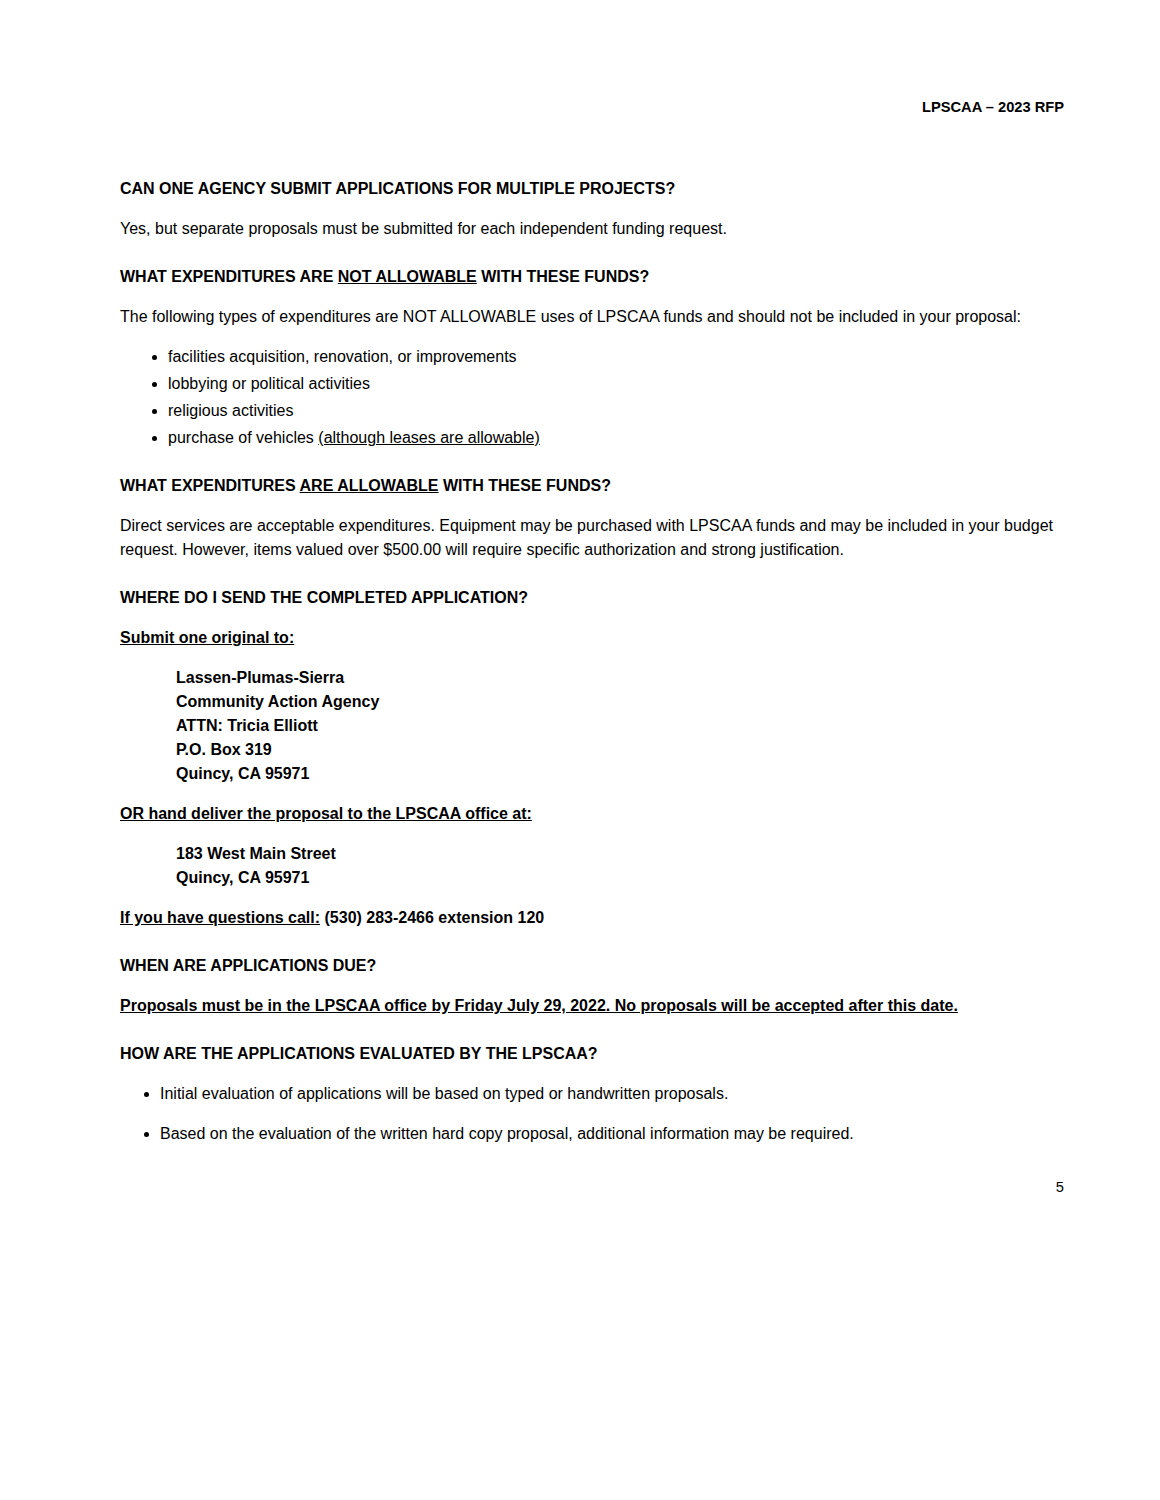LPSCAA – 2023 RFP
CAN ONE AGENCY SUBMIT APPLICATIONS FOR MULTIPLE PROJECTS?
Yes, but separate proposals must be submitted for each independent funding request.
WHAT EXPENDITURES ARE NOT ALLOWABLE WITH THESE FUNDS?
The following types of expenditures are NOT ALLOWABLE uses of LPSCAA funds and should not be included in your proposal:
facilities acquisition, renovation, or improvements
lobbying or political activities
religious activities
purchase of vehicles (although leases are allowable)
WHAT EXPENDITURES ARE ALLOWABLE WITH THESE FUNDS?
Direct services are acceptable expenditures. Equipment may be purchased with LPSCAA funds and may be included in your budget request. However, items valued over $500.00 will require specific authorization and strong justification.
WHERE DO I SEND THE COMPLETED APPLICATION?
Submit one original to:
Lassen-Plumas-Sierra
Community Action Agency
ATTN: Tricia Elliott
P.O. Box 319
Quincy, CA 95971
OR hand deliver the proposal to the LPSCAA office at:
183 West Main Street
Quincy, CA 95971
If you have questions call: (530) 283-2466 extension 120
WHEN ARE APPLICATIONS DUE?
Proposals must be in the LPSCAA office by Friday July 29, 2022. No proposals will be accepted after this date.
HOW ARE THE APPLICATIONS EVALUATED BY THE LPSCAA?
Initial evaluation of applications will be based on typed or handwritten proposals.
Based on the evaluation of the written hard copy proposal, additional information may be required.
5